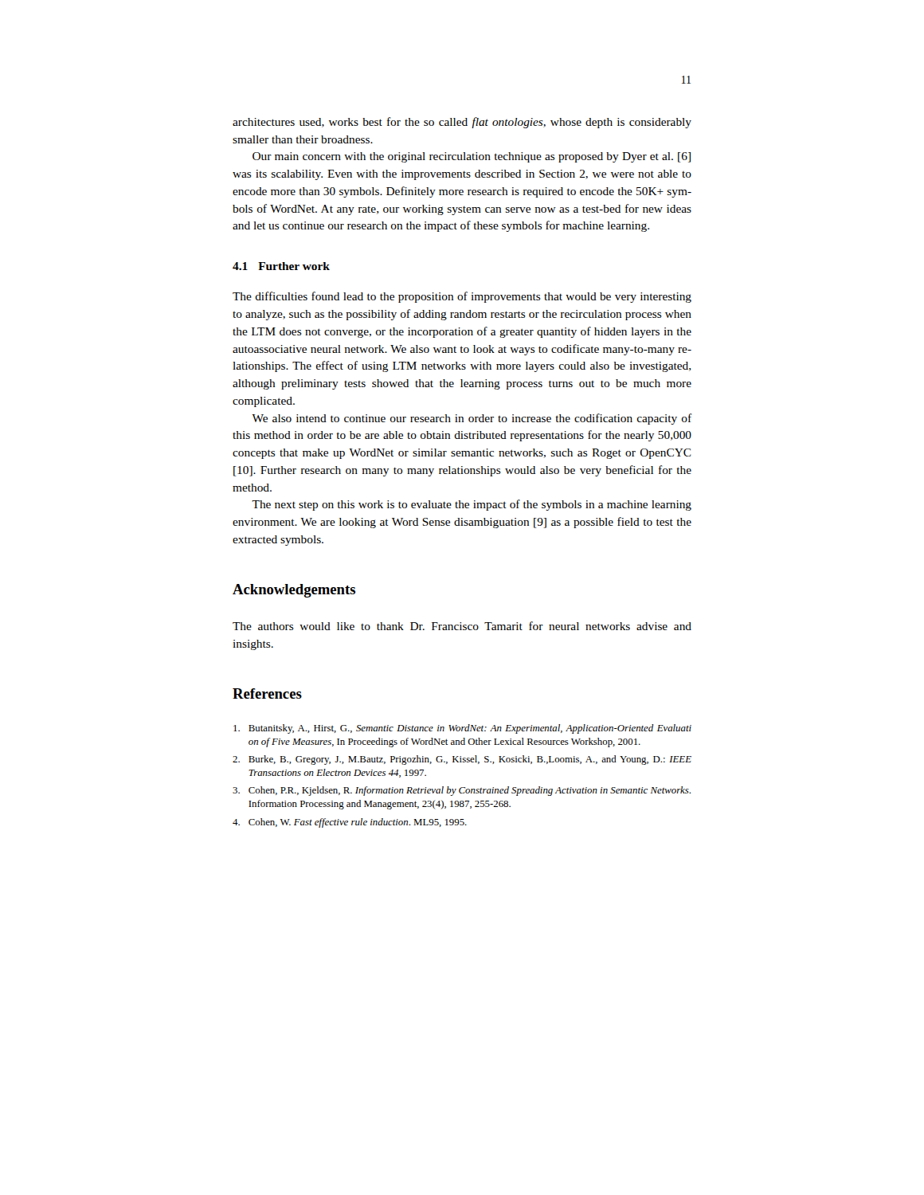11
architectures used, works best for the so called flat ontologies, whose depth is considerably smaller than their broadness.
Our main concern with the original recirculation technique as proposed by Dyer et al. [6] was its scalability. Even with the improvements described in Section 2, we were not able to encode more than 30 symbols. Definitely more research is required to encode the 50K+ symbols of WordNet. At any rate, our working system can serve now as a test-bed for new ideas and let us continue our research on the impact of these symbols for machine learning.
4.1 Further work
The difficulties found lead to the proposition of improvements that would be very interesting to analyze, such as the possibility of adding random restarts or the recirculation process when the LTM does not converge, or the incorporation of a greater quantity of hidden layers in the autoassociative neural network. We also want to look at ways to codificate many-to-many relationships. The effect of using LTM networks with more layers could also be investigated, although preliminary tests showed that the learning process turns out to be much more complicated.
We also intend to continue our research in order to increase the codification capacity of this method in order to be are able to obtain distributed representations for the nearly 50,000 concepts that make up WordNet or similar semantic networks, such as Roget or OpenCYC [10]. Further research on many to many relationships would also be very beneficial for the method.
The next step on this work is to evaluate the impact of the symbols in a machine learning environment. We are looking at Word Sense disambiguation [9] as a possible field to test the extracted symbols.
Acknowledgements
The authors would like to thank Dr. Francisco Tamarit for neural networks advise and insights.
References
1. Butanitsky, A., Hirst, G., Semantic Distance in WordNet: An Experimental, Application-Oriented Evaluati on of Five Measures, In Proceedings of WordNet and Other Lexical Resources Workshop, 2001.
2. Burke, B., Gregory, J., M.Bautz, Prigozhin, G., Kissel, S., Kosicki, B.,Loomis, A., and Young, D.: IEEE Transactions on Electron Devices 44, 1997.
3. Cohen, P.R., Kjeldsen, R. Information Retrieval by Constrained Spreading Activation in Semantic Networks. Information Processing and Management, 23(4), 1987, 255-268.
4. Cohen, W. Fast effective rule induction. ML95, 1995.